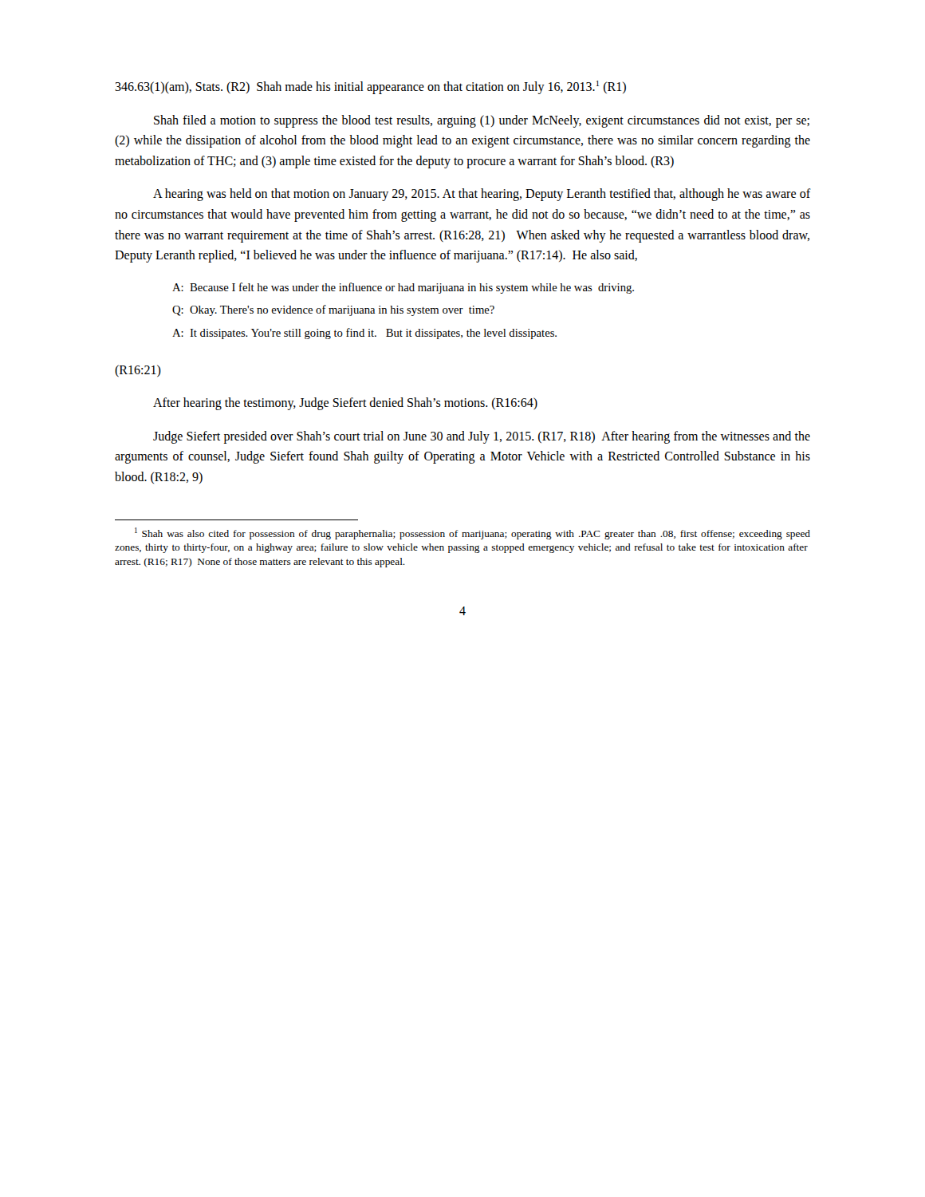346.63(1)(am), Stats. (R2) Shah made his initial appearance on that citation on July 16, 2013.1 (R1)
Shah filed a motion to suppress the blood test results, arguing (1) under McNeely, exigent circumstances did not exist, per se; (2) while the dissipation of alcohol from the blood might lead to an exigent circumstance, there was no similar concern regarding the metabolization of THC; and (3) ample time existed for the deputy to procure a warrant for Shah’s blood. (R3)
A hearing was held on that motion on January 29, 2015. At that hearing, Deputy Leranth testified that, although he was aware of no circumstances that would have prevented him from getting a warrant, he did not do so because, “we didn’t need to at the time,” as there was no warrant requirement at the time of Shah’s arrest. (R16:28, 21) When asked why he requested a warrantless blood draw, Deputy Leranth replied, “I believed he was under the influence of marijuana.” (R17:14). He also said,
| A: | Because I felt he was under the influence or had marijuana in his system while he was driving. |
| Q: | Okay. There's no evidence of marijuana in his system over time? |
| A: | It dissipates. You're still going to find it. But it dissipates, the level dissipates. |
(R16:21)
After hearing the testimony, Judge Siefert denied Shah’s motions. (R16:64)
Judge Siefert presided over Shah’s court trial on June 30 and July 1, 2015. (R17, R18) After hearing from the witnesses and the arguments of counsel, Judge Siefert found Shah guilty of Operating a Motor Vehicle with a Restricted Controlled Substance in his blood. (R18:2, 9)
1 Shah was also cited for possession of drug paraphernalia; possession of marijuana; operating with .PAC greater than .08, first offense; exceeding speed zones, thirty to thirty-four, on a highway area; failure to slow vehicle when passing a stopped emergency vehicle; and refusal to take test for intoxication after arrest. (R16; R17) None of those matters are relevant to this appeal.
4